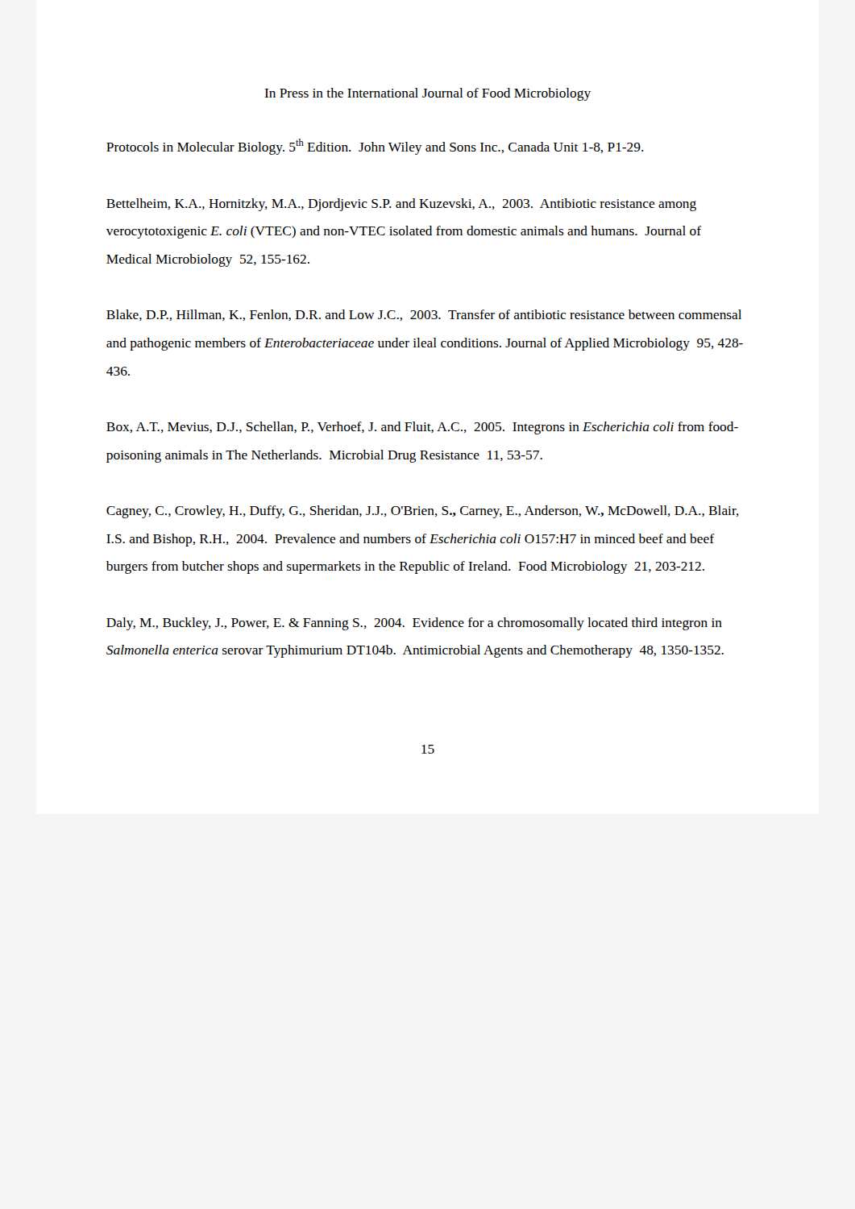In Press in the International Journal of Food Microbiology
Protocols in Molecular Biology. 5th Edition. John Wiley and Sons Inc., Canada Unit 1-8, P1-29.
Bettelheim, K.A., Hornitzky, M.A., Djordjevic S.P. and Kuzevski, A., 2003. Antibiotic resistance among verocytotoxigenic E. coli (VTEC) and non-VTEC isolated from domestic animals and humans. Journal of Medical Microbiology 52, 155-162.
Blake, D.P., Hillman, K., Fenlon, D.R. and Low J.C., 2003. Transfer of antibiotic resistance between commensal and pathogenic members of Enterobacteriaceae under ileal conditions. Journal of Applied Microbiology 95, 428-436.
Box, A.T., Mevius, D.J., Schellan, P., Verhoef, J. and Fluit, A.C., 2005. Integrons in Escherichia coli from food-poisoning animals in The Netherlands. Microbial Drug Resistance 11, 53-57.
Cagney, C., Crowley, H., Duffy, G., Sheridan, J.J., O'Brien, S., Carney, E., Anderson, W., McDowell, D.A., Blair, I.S. and Bishop, R.H., 2004. Prevalence and numbers of Escherichia coli O157:H7 in minced beef and beef burgers from butcher shops and supermarkets in the Republic of Ireland. Food Microbiology 21, 203-212.
Daly, M., Buckley, J., Power, E. & Fanning S., 2004. Evidence for a chromosomally located third integron in Salmonella enterica serovar Typhimurium DT104b. Antimicrobial Agents and Chemotherapy 48, 1350-1352.
15